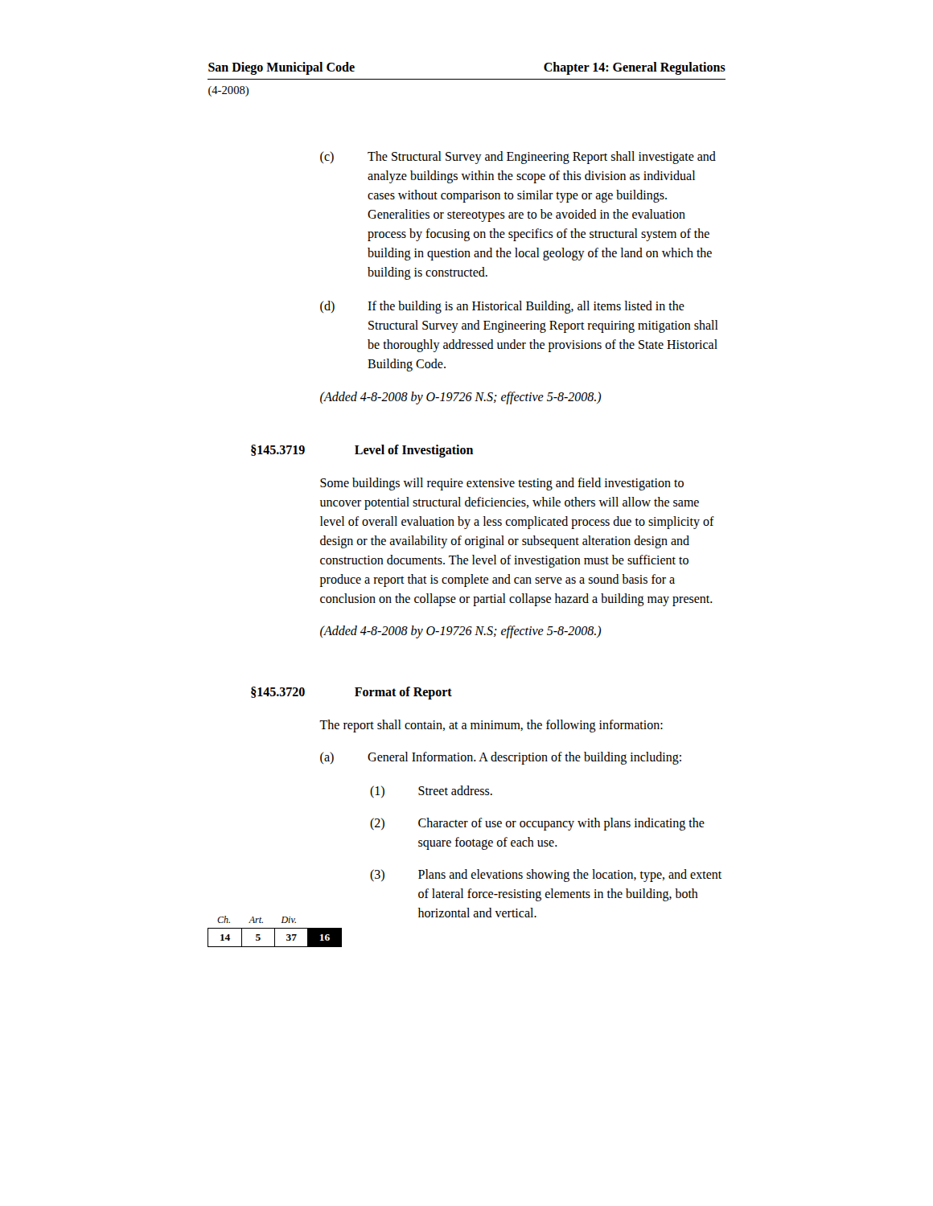San Diego Municipal Code
Chapter 14: General Regulations
(4-2008)
(c)
The Structural Survey and Engineering Report shall investigate and analyze buildings within the scope of this division as individual cases without comparison to similar type or age buildings. Generalities or stereotypes are to be avoided in the evaluation process by focusing on the specifics of the structural system of the building in question and the local geology of the land on which the building is constructed.
(d)
If the building is an Historical Building, all items listed in the Structural Survey and Engineering Report requiring mitigation shall be thoroughly addressed under the provisions of the State Historical Building Code.
(Added 4-8-2008 by O-19726 N.S; effective 5-8-2008.)
§145.3719
Level of Investigation
Some buildings will require extensive testing and field investigation to uncover potential structural deficiencies, while others will allow the same level of overall evaluation by a less complicated process due to simplicity of design or the availability of original or subsequent alteration design and construction documents. The level of investigation must be sufficient to produce a report that is complete and can serve as a sound basis for a conclusion on the collapse or partial collapse hazard a building may present.
(Added 4-8-2008 by O-19726 N.S; effective 5-8-2008.)
§145.3720
Format of Report
The report shall contain, at a minimum, the following information:
(a)
General Information. A description of the building including:
(1)
Street address.
(2)
Character of use or occupancy with plans indicating the square footage of each use.
(3)
Plans and elevations showing the location, type, and extent of lateral force-resisting elements in the building, both horizontal and vertical.
Ch. Art. Div.
1453716